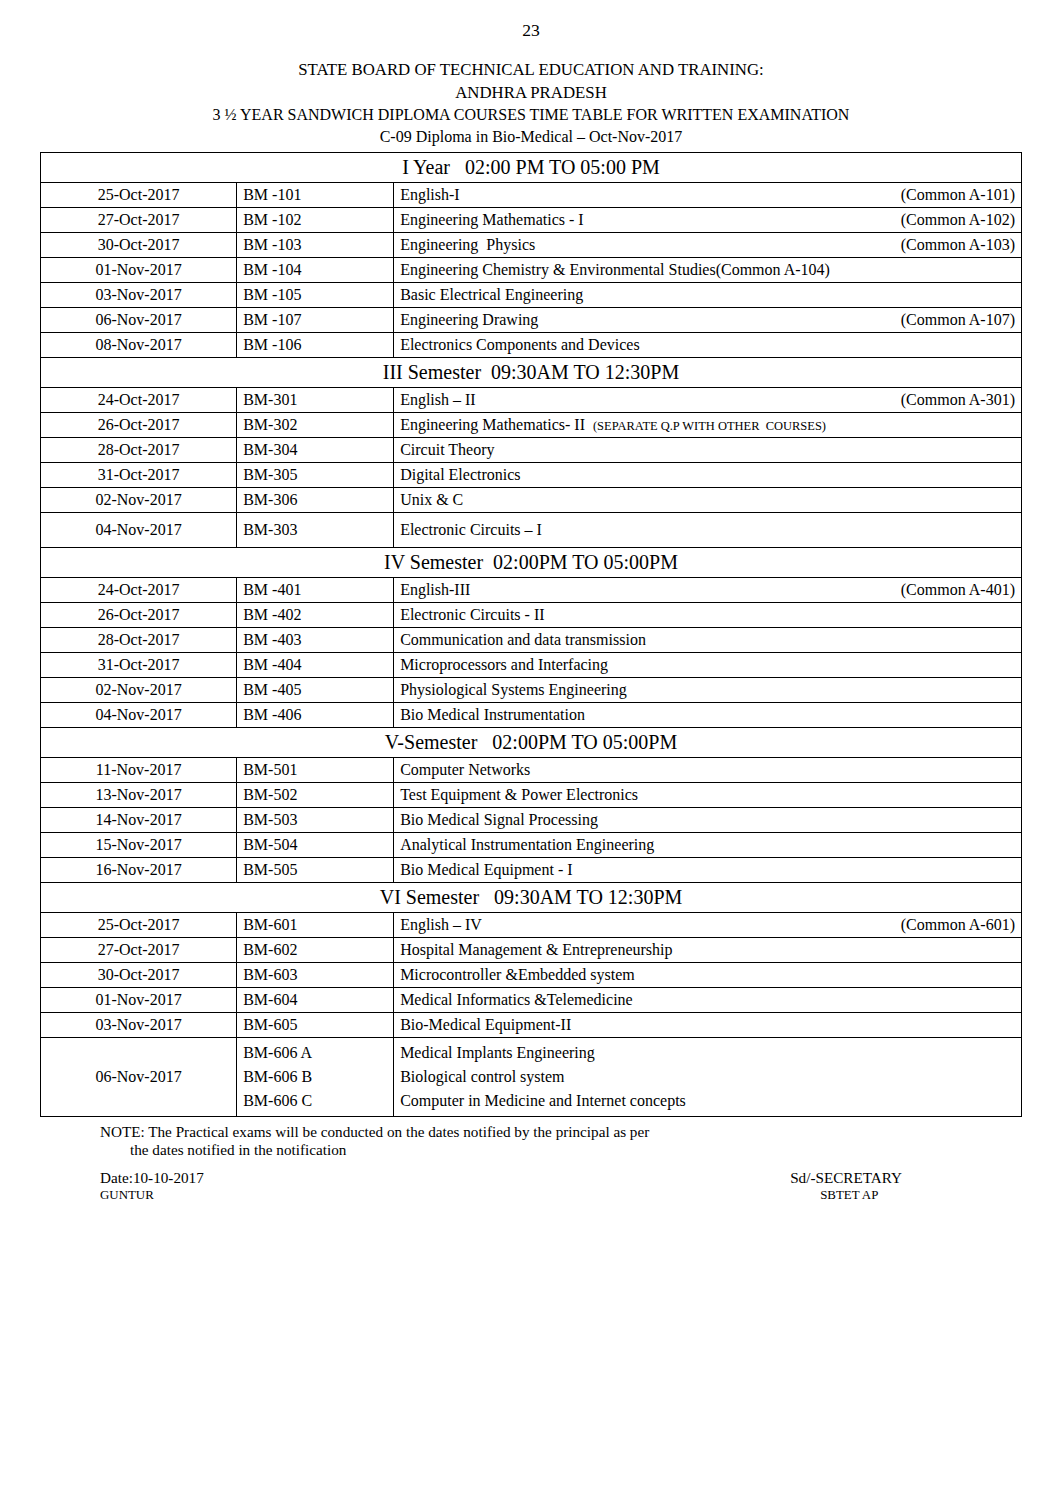23
STATE BOARD OF TECHNICAL EDUCATION AND TRAINING:
ANDHRA PRADESH
3 ½ YEAR SANDWICH DIPLOMA COURSES TIME TABLE FOR WRITTEN EXAMINATION
C-09 Diploma in Bio-Medical – Oct-Nov-2017
| I Year 02:00 PM TO 05:00 PM |
| 25-Oct-2017 | BM -101 | English-I (Common A-101) |
| 27-Oct-2017 | BM -102 | Engineering Mathematics - I (Common A-102) |
| 30-Oct-2017 | BM -103 | Engineering Physics (Common A-103) |
| 01-Nov-2017 | BM -104 | Engineering Chemistry & Environmental Studies(Common A-104) |
| 03-Nov-2017 | BM -105 | Basic Electrical Engineering |
| 06-Nov-2017 | BM -107 | Engineering Drawing (Common A-107) |
| 08-Nov-2017 | BM -106 | Electronics Components and Devices |
| III Semester 09:30AM TO 12:30PM |
| 24-Oct-2017 | BM-301 | English – II (Common A-301) |
| 26-Oct-2017 | BM-302 | Engineering Mathematics- II (SEPARATE Q.P WITH OTHER COURSES) |
| 28-Oct-2017 | BM-304 | Circuit Theory |
| 31-Oct-2017 | BM-305 | Digital Electronics |
| 02-Nov-2017 | BM-306 | Unix & C |
| 04-Nov-2017 | BM-303 | Electronic Circuits – I |
| IV Semester 02:00PM TO 05:00PM |
| 24-Oct-2017 | BM -401 | English-III (Common A-401) |
| 26-Oct-2017 | BM -402 | Electronic Circuits - II |
| 28-Oct-2017 | BM -403 | Communication and data transmission |
| 31-Oct-2017 | BM -404 | Microprocessors and Interfacing |
| 02-Nov-2017 | BM -405 | Physiological Systems Engineering |
| 04-Nov-2017 | BM -406 | Bio Medical Instrumentation |
| V-Semester 02:00PM TO 05:00PM |
| 11-Nov-2017 | BM-501 | Computer Networks |
| 13-Nov-2017 | BM-502 | Test Equipment & Power Electronics |
| 14-Nov-2017 | BM-503 | Bio Medical Signal Processing |
| 15-Nov-2017 | BM-504 | Analytical Instrumentation Engineering |
| 16-Nov-2017 | BM-505 | Bio Medical Equipment - I |
| VI Semester 09:30AM TO 12:30PM |
| 25-Oct-2017 | BM-601 | English – IV (Common A-601) |
| 27-Oct-2017 | BM-602 | Hospital Management & Entrepreneurship |
| 30-Oct-2017 | BM-603 | Microcontroller &Embedded system |
| 01-Nov-2017 | BM-604 | Medical Informatics &Telemedicine |
| 03-Nov-2017 | BM-605 | Bio-Medical Equipment-II |
| 06-Nov-2017 | BM-606 A BM-606 B BM-606 C | Medical Implants Engineering Biological control system Computer in Medicine and Internet concepts |
NOTE: The Practical exams will be conducted on the dates notified by the principal as per the dates notified in the notification
Date:10-10-2017GUNTUR Sd/-SECRETARYSBTET AP